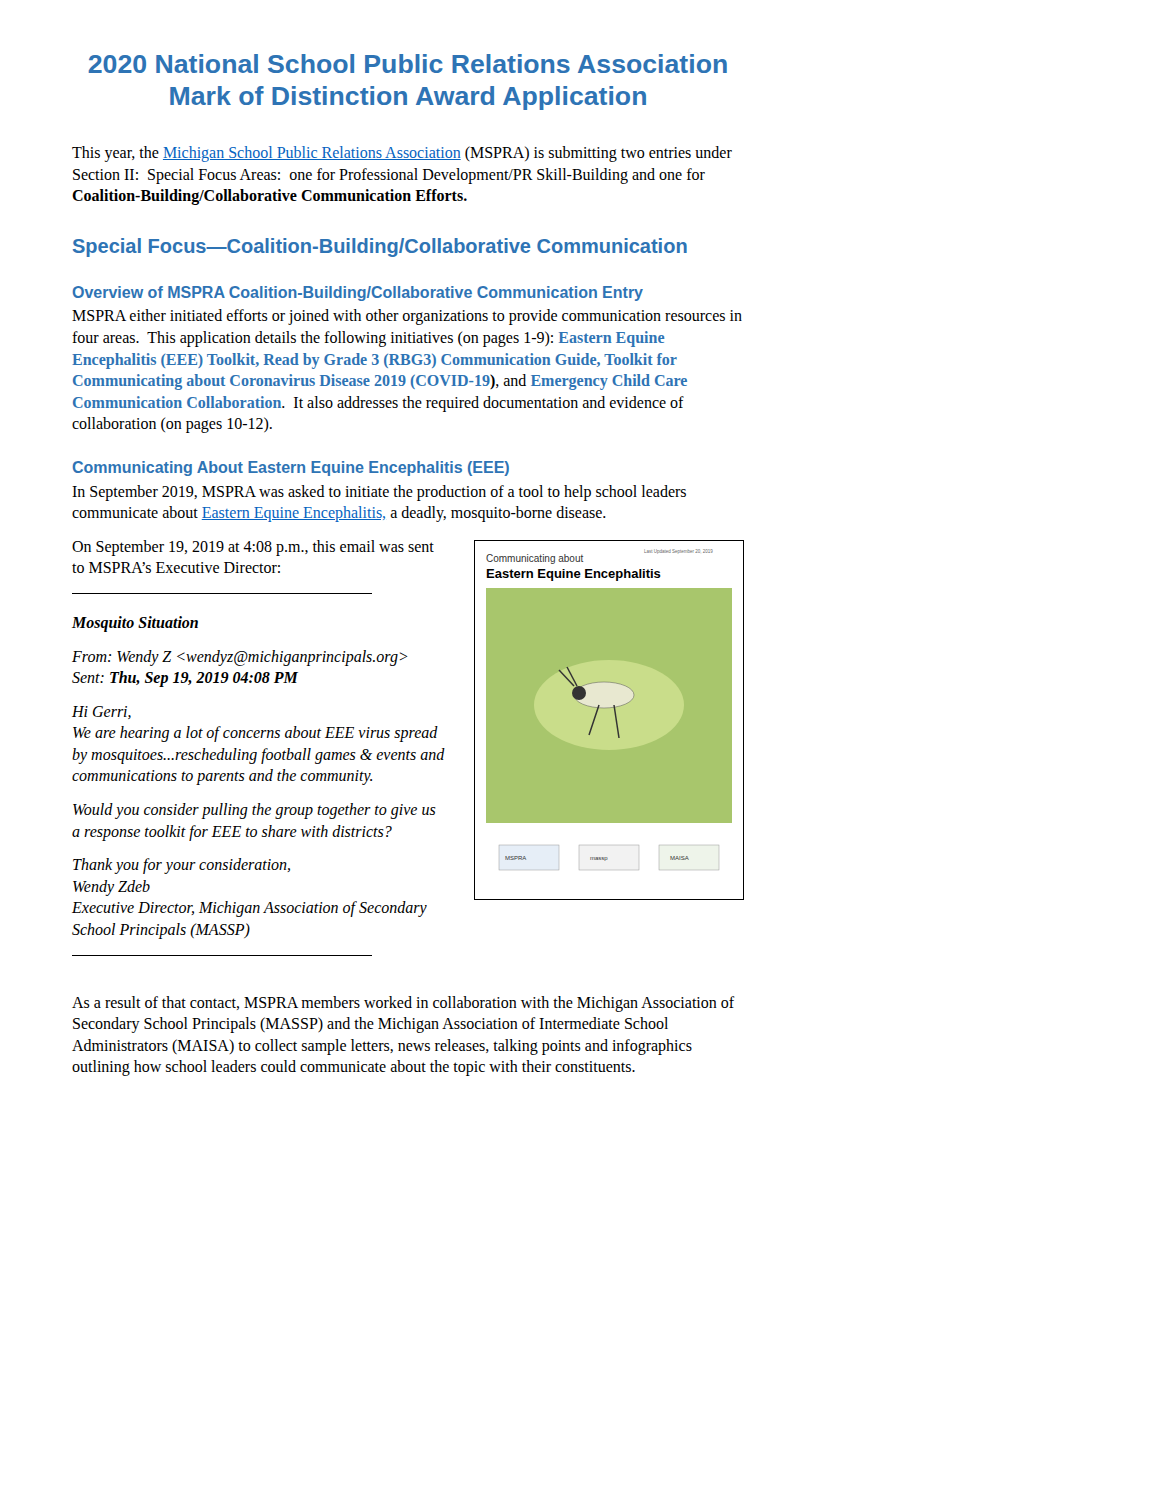2020 National School Public Relations Association
Mark of Distinction Award Application
This year, the Michigan School Public Relations Association (MSPRA) is submitting two entries under Section II: Special Focus Areas: one for Professional Development/PR Skill-Building and one for Coalition-Building/Collaborative Communication Efforts.
Special Focus—Coalition-Building/Collaborative Communication
Overview of MSPRA Coalition-Building/Collaborative Communication Entry
MSPRA either initiated efforts or joined with other organizations to provide communication resources in four areas. This application details the following initiatives (on pages 1-9): Eastern Equine Encephalitis (EEE) Toolkit, Read by Grade 3 (RBG3) Communication Guide, Toolkit for Communicating about Coronavirus Disease 2019 (COVID-19), and Emergency Child Care Communication Collaboration. It also addresses the required documentation and evidence of collaboration (on pages 10-12).
Communicating About Eastern Equine Encephalitis (EEE)
In September 2019, MSPRA was asked to initiate the production of a tool to help school leaders communicate about Eastern Equine Encephalitis, a deadly, mosquito-borne disease.
On September 19, 2019 at 4:08 p.m., this email was sent to MSPRA’s Executive Director:
Mosquito Situation
From: Wendy Z <wendyz@michiganprincipals.org>
Sent: Thu, Sep 19, 2019 04:08 PM
Hi Gerri,
We are hearing a lot of concerns about EEE virus spread by mosquitoes...rescheduling football games & events and communications to parents and the community.
Would you consider pulling the group together to give us a response toolkit for EEE to share with districts?
Thank you for your consideration,
Wendy Zdeb
Executive Director, Michigan Association of Secondary School Principals (MASSP)
As a result of that contact, MSPRA members worked in collaboration with the Michigan Association of Secondary School Principals (MASSP) and the Michigan Association of Intermediate School Administrators (MAISA) to collect sample letters, news releases, talking points and infographics outlining how school leaders could communicate about the topic with their constituents.